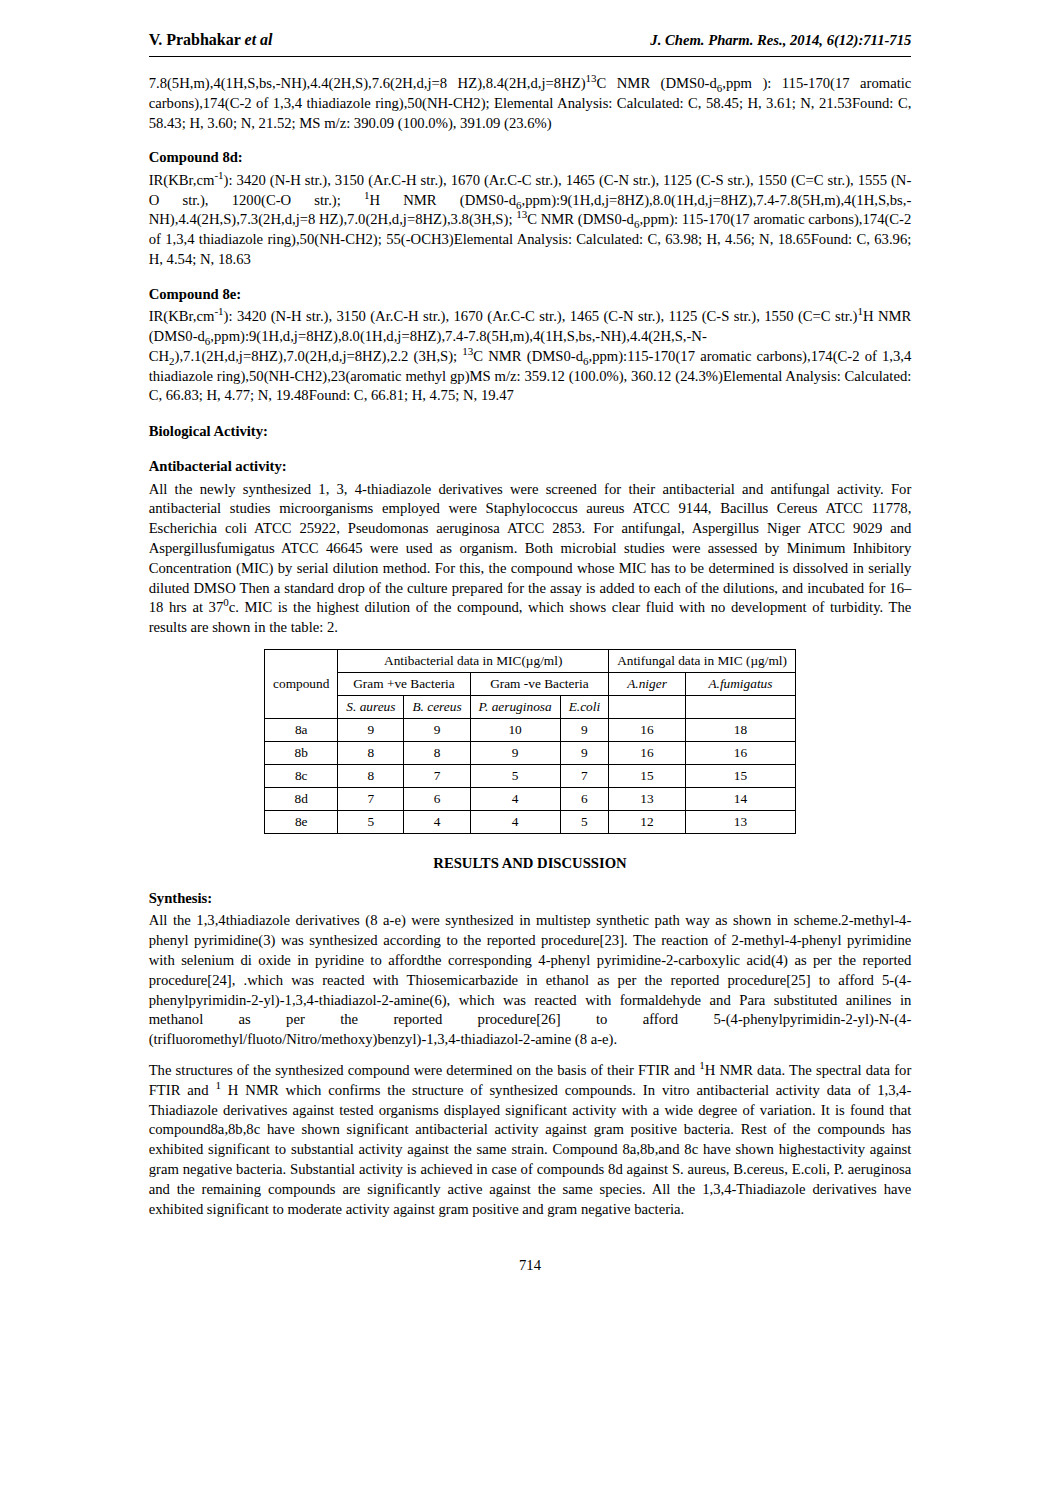V. Prabhakar et al
J. Chem. Pharm. Res., 2014, 6(12):711-715
7.8(5H,m),4(1H,S,bs,-NH),4.4(2H,S),7.6(2H,d,j=8 HZ),8.4(2H,d,j=8HZ)13C NMR (DMS0-d6,ppm ): 115-170(17 aromatic carbons),174(C-2 of 1,3,4 thiadiazole ring),50(NH-CH2); Elemental Analysis: Calculated: C, 58.45; H, 3.61; N, 21.53Found: C, 58.43; H, 3.60; N, 21.52; MS m/z: 390.09 (100.0%), 391.09 (23.6%)
Compound 8d:
IR(KBr,cm-1): 3420 (N-H str.), 3150 (Ar.C-H str.), 1670 (Ar.C-C str.), 1465 (C-N str.), 1125 (C-S str.), 1550 (C=C str.), 1555 (N-O str.), 1200(C-O str.); 1H NMR (DMS0-d6,ppm):9(1H,d,j=8HZ),8.0(1H,d,j=8HZ),7.4-7.8(5H,m),4(1H,S,bs,-NH),4.4(2H,S),7.3(2H,d,j=8 HZ),7.0(2H,d,j=8HZ),3.8(3H,S); 13C NMR (DMS0-d6,ppm): 115-170(17 aromatic carbons),174(C-2 of 1,3,4 thiadiazole ring),50(NH-CH2); 55(-OCH3)Elemental Analysis: Calculated: C, 63.98; H, 4.56; N, 18.65Found: C, 63.96; H, 4.54; N, 18.63
Compound 8e:
IR(KBr,cm-1): 3420 (N-H str.), 3150 (Ar.C-H str.), 1670 (Ar.C-C str.), 1465 (C-N str.), 1125 (C-S str.), 1550 (C=C str.)1H NMR (DMS0-d6,ppm):9(1H,d,j=8HZ),8.0(1H,d,j=8HZ),7.4-7.8(5H,m),4(1H,S,bs,-NH),4.4(2H,S,-N-CH2),7.1(2H,d,j=8HZ),7.0(2H,d,j=8HZ),2.2 (3H,S); 13C NMR (DMS0-d6,ppm):115-170(17 aromatic carbons),174(C-2 of 1,3,4 thiadiazole ring),50(NH-CH2),23(aromatic methyl gp)MS m/z: 359.12 (100.0%), 360.12 (24.3%)Elemental Analysis: Calculated: C, 66.83; H, 4.77; N, 19.48Found: C, 66.81; H, 4.75; N, 19.47
Biological Activity:
Antibacterial activity:
All the newly synthesized 1, 3, 4-thiadiazole derivatives were screened for their antibacterial and antifungal activity. For antibacterial studies microorganisms employed were Staphylococcus aureus ATCC 9144, Bacillus Cereus ATCC 11778, Escherichia coli ATCC 25922, Pseudomonas aeruginosa ATCC 2853. For antifungal, Aspergillus Niger ATCC 9029 and Aspergillusfumigatus ATCC 46645 were used as organism. Both microbial studies were assessed by Minimum Inhibitory Concentration (MIC) by serial dilution method. For this, the compound whose MIC has to be determined is dissolved in serially diluted DMSO Then a standard drop of the culture prepared for the assay is added to each of the dilutions, and incubated for 16–18 hrs at 370c. MIC is the highest dilution of the compound, which shows clear fluid with no development of turbidity. The results are shown in the table: 2.
| compound | Antibacterial data in MIC(µg/ml) | Antifungal data in MIC (µg/ml) |
| --- | --- | --- |
| Gram +ve Bacteria | Gram -ve Bacteria | A.niger | A.fumigatus |
| S. aureus | B. cereus | P. aeruginosa | E.coli | | |
| 8a | 9 | 9 | 10 | 9 | 16 | 18 |
| 8b | 8 | 8 | 9 | 9 | 16 | 16 |
| 8c | 8 | 7 | 5 | 7 | 15 | 15 |
| 8d | 7 | 6 | 4 | 6 | 13 | 14 |
| 8e | 5 | 4 | 4 | 5 | 12 | 13 |
RESULTS AND DISCUSSION
Synthesis:
All the 1,3,4thiadiazole derivatives (8 a-e) were synthesized in multistep synthetic path way as shown in scheme.2-methyl-4-phenyl pyrimidine(3) was synthesized according to the reported procedure[23]. The reaction of 2-methyl-4-phenyl pyrimidine with selenium di oxide in pyridine to affordthe corresponding 4-phenyl pyrimidine-2-carboxylic acid(4) as per the reported procedure[24], .which was reacted with Thiosemicarbazide in ethanol as per the reported procedure[25] to afford 5-(4-phenylpyrimidin-2-yl)-1,3,4-thiadiazol-2-amine(6), which was reacted with formaldehyde and Para substituted anilines in methanol as per the reported procedure[26] to afford 5-(4-phenylpyrimidin-2-yl)-N-(4-(trifluoromethyl/fluoto/Nitro/methoxy)benzyl)-1,3,4-thiadiazol-2-amine (8 a-e).
The structures of the synthesized compound were determined on the basis of their FTIR and 1H NMR data. The spectral data for FTIR and 1 H NMR which confirms the structure of synthesized compounds. In vitro antibacterial activity data of 1,3,4-Thiadiazole derivatives against tested organisms displayed significant activity with a wide degree of variation. It is found that compound8a,8b,8c have shown significant antibacterial activity against gram positive bacteria. Rest of the compounds has exhibited significant to substantial activity against the same strain. Compound 8a,8b,and 8c have shown highestactivity against gram negative bacteria. Substantial activity is achieved in case of compounds 8d against S. aureus, B.cereus, E.coli, P. aeruginosa and the remaining compounds are significantly active against the same species. All the 1,3,4-Thiadiazole derivatives have exhibited significant to moderate activity against gram positive and gram negative bacteria.
714